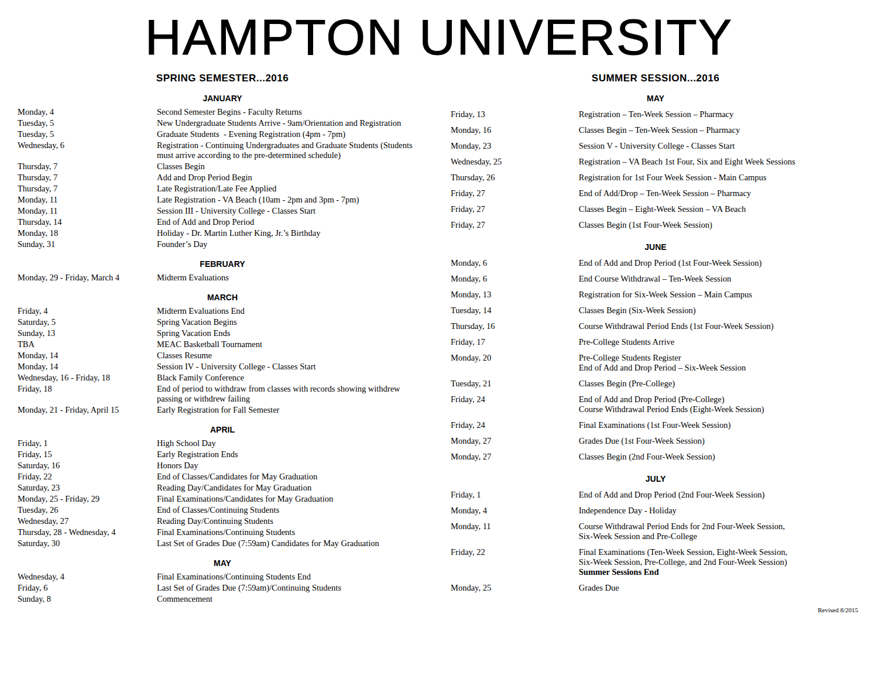HAMPTON UNIVERSITY
SPRING SEMESTER...2016
JANUARY
| Monday, 4 | Second Semester Begins - Faculty Returns |
| Tuesday, 5 | New Undergraduate Students Arrive - 9am/Orientation and Registration |
| Tuesday, 5 | Graduate Students - Evening Registration (4pm - 7pm) |
| Wednesday, 6 | Registration - Continuing Undergraduates and Graduate Students (Students must arrive according to the pre-determined schedule) |
| Thursday, 7 | Classes Begin |
| Thursday, 7 | Add and Drop Period Begin |
| Thursday, 7 | Late Registration/Late Fee Applied |
| Monday, 11 | Late Registration - VA Beach (10am - 2pm and 3pm - 7pm) |
| Monday, 11 | Session III - University College - Classes Start |
| Thursday, 14 | End of Add and Drop Period |
| Monday, 18 | Holiday - Dr. Martin Luther King, Jr.’s Birthday |
| Sunday, 31 | Founder’s Day |
FEBRUARY
| Monday, 29 - Friday, March 4 | Midterm Evaluations |
MARCH
| Friday, 4 | Midterm Evaluations End |
| Saturday, 5 | Spring Vacation Begins |
| Sunday, 13 | Spring Vacation Ends |
| TBA | MEAC Basketball Tournament |
| Monday, 14 | Classes Resume |
| Monday, 14 | Session IV - University College - Classes Start |
| Wednesday, 16 - Friday, 18 | Black Family Conference |
| Friday, 18 | End of period to withdraw from classes with records showing withdrew passing or withdrew failing |
| Monday, 21 - Friday, April 15 | Early Registration for Fall Semester |
APRIL
| Friday, 1 | High School Day |
| Friday, 15 | Early Registration Ends |
| Saturday, 16 | Honors Day |
| Friday, 22 | End of Classes/Candidates for May Graduation |
| Saturday, 23 | Reading Day/Candidates for May Graduation |
| Monday, 25 - Friday, 29 | Final Examinations/Candidates for May Graduation |
| Tuesday, 26 | End of Classes/Continuing Students |
| Wednesday, 27 | Reading Day/Continuing Students |
| Thursday, 28 - Wednesday, 4 | Final Examinations/Continuing Students |
| Saturday, 30 | Last Set of Grades Due (7:59am) Candidates for May Graduation |
MAY
| Wednesday, 4 | Final Examinations/Continuing Students End |
| Friday, 6 | Last Set of Grades Due (7:59am)/Continuing Students |
| Sunday, 8 | Commencement |
SUMMER SESSION...2016
MAY
| Friday, 13 | Registration – Ten-Week Session – Pharmacy |
| Monday, 16 | Classes Begin – Ten-Week Session – Pharmacy |
| Monday, 23 | Session V - University College - Classes Start |
| Wednesday, 25 | Registration – VA Beach 1st Four, Six and Eight Week Sessions |
| Thursday, 26 | Registration for 1st Four Week Session - Main Campus |
| Friday, 27 | End of Add/Drop – Ten-Week Session – Pharmacy |
| Friday, 27 | Classes Begin – Eight-Week Session – VA Beach |
| Friday, 27 | Classes Begin (1st Four-Week Session) |
JUNE
| Monday, 6 | End of Add and Drop Period (1st Four-Week Session) |
| Monday, 6 | End Course Withdrawal – Ten-Week Session |
| Monday, 13 | Registration for Six-Week Session – Main Campus |
| Tuesday, 14 | Classes Begin (Six-Week Session) |
| Thursday, 16 | Course Withdrawal Period Ends (1st Four-Week Session) |
| Friday, 17 | Pre-College Students Arrive |
| Monday, 20 | Pre-College Students Register End of Add and Drop Period – Six-Week Session |
| Tuesday, 21 | Classes Begin (Pre-College) |
| Friday, 24 | End of Add and Drop Period (Pre-College) Course Withdrawal Period Ends (Eight-Week Session) |
| Friday, 24 | Final Examinations (1st Four-Week Session) |
| Monday, 27 | Grades Due (1st Four-Week Session) |
| Monday, 27 | Classes Begin (2nd Four-Week Session) |
JULY
| Friday, 1 | End of Add and Drop Period (2nd Four-Week Session) |
| Monday, 4 | Independence Day - Holiday |
| Monday, 11 | Course Withdrawal Period Ends for 2nd Four-Week Session, Six-Week Session and Pre-College |
| Friday, 22 | Final Examinations (Ten-Week Session, Eight-Week Session, Six-Week Session, Pre-College, and 2nd Four-Week Session) Summer Sessions End |
| Monday, 25 | Grades Due |
Revised 8/2015